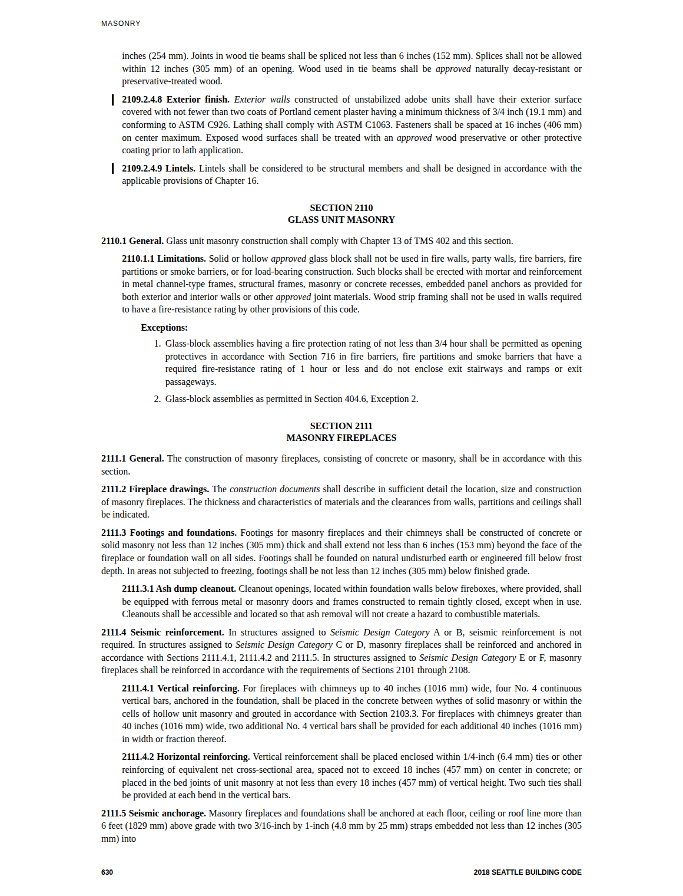MASONRY
inches (254 mm). Joints in wood tie beams shall be spliced not less than 6 inches (152 mm). Splices shall not be allowed within 12 inches (305 mm) of an opening. Wood used in tie beams shall be approved naturally decay-resistant or preservative-treated wood.
2109.2.4.8 Exterior finish. Exterior walls constructed of unstabilized adobe units shall have their exterior surface covered with not fewer than two coats of Portland cement plaster having a minimum thickness of 3/4 inch (19.1 mm) and conforming to ASTM C926. Lathing shall comply with ASTM C1063. Fasteners shall be spaced at 16 inches (406 mm) on center maximum. Exposed wood surfaces shall be treated with an approved wood preservative or other protective coating prior to lath application.
2109.2.4.9 Lintels. Lintels shall be considered to be structural members and shall be designed in accordance with the applicable provisions of Chapter 16.
SECTION 2110 GLASS UNIT MASONRY
2110.1 General. Glass unit masonry construction shall comply with Chapter 13 of TMS 402 and this section.
2110.1.1 Limitations. Solid or hollow approved glass block shall not be used in fire walls, party walls, fire barriers, fire partitions or smoke barriers, or for load-bearing construction. Such blocks shall be erected with mortar and reinforcement in metal channel-type frames, structural frames, masonry or concrete recesses, embedded panel anchors as provided for both exterior and interior walls or other approved joint materials. Wood strip framing shall not be used in walls required to have a fire-resistance rating by other provisions of this code.
Exceptions:
Glass-block assemblies having a fire protection rating of not less than 3/4 hour shall be permitted as opening protectives in accordance with Section 716 in fire barriers, fire partitions and smoke barriers that have a required fire-resistance rating of 1 hour or less and do not enclose exit stairways and ramps or exit passageways.
Glass-block assemblies as permitted in Section 404.6, Exception 2.
SECTION 2111 MASONRY FIREPLACES
2111.1 General. The construction of masonry fireplaces, consisting of concrete or masonry, shall be in accordance with this section.
2111.2 Fireplace drawings. The construction documents shall describe in sufficient detail the location, size and construction of masonry fireplaces. The thickness and characteristics of materials and the clearances from walls, partitions and ceilings shall be indicated.
2111.3 Footings and foundations. Footings for masonry fireplaces and their chimneys shall be constructed of concrete or solid masonry not less than 12 inches (305 mm) thick and shall extend not less than 6 inches (153 mm) beyond the face of the fireplace or foundation wall on all sides. Footings shall be founded on natural undisturbed earth or engineered fill below frost depth. In areas not subjected to freezing, footings shall be not less than 12 inches (305 mm) below finished grade.
2111.3.1 Ash dump cleanout. Cleanout openings, located within foundation walls below fireboxes, where provided, shall be equipped with ferrous metal or masonry doors and frames constructed to remain tightly closed, except when in use. Cleanouts shall be accessible and located so that ash removal will not create a hazard to combustible materials.
2111.4 Seismic reinforcement. In structures assigned to Seismic Design Category A or B, seismic reinforcement is not required. In structures assigned to Seismic Design Category C or D, masonry fireplaces shall be reinforced and anchored in accordance with Sections 2111.4.1, 2111.4.2 and 2111.5. In structures assigned to Seismic Design Category E or F, masonry fireplaces shall be reinforced in accordance with the requirements of Sections 2101 through 2108.
2111.4.1 Vertical reinforcing. For fireplaces with chimneys up to 40 inches (1016 mm) wide, four No. 4 continuous vertical bars, anchored in the foundation, shall be placed in the concrete between wythes of solid masonry or within the cells of hollow unit masonry and grouted in accordance with Section 2103.3. For fireplaces with chimneys greater than 40 inches (1016 mm) wide, two additional No. 4 vertical bars shall be provided for each additional 40 inches (1016 mm) in width or fraction thereof.
2111.4.2 Horizontal reinforcing. Vertical reinforcement shall be placed enclosed within 1/4-inch (6.4 mm) ties or other reinforcing of equivalent net cross-sectional area, spaced not to exceed 18 inches (457 mm) on center in concrete; or placed in the bed joints of unit masonry at not less than every 18 inches (457 mm) of vertical height. Two such ties shall be provided at each bend in the vertical bars.
2111.5 Seismic anchorage. Masonry fireplaces and foundations shall be anchored at each floor, ceiling or roof line more than 6 feet (1829 mm) above grade with two 3/16-inch by 1-inch (4.8 mm by 25 mm) straps embedded not less than 12 inches (305 mm) into
630 2018 SEATTLE BUILDING CODE